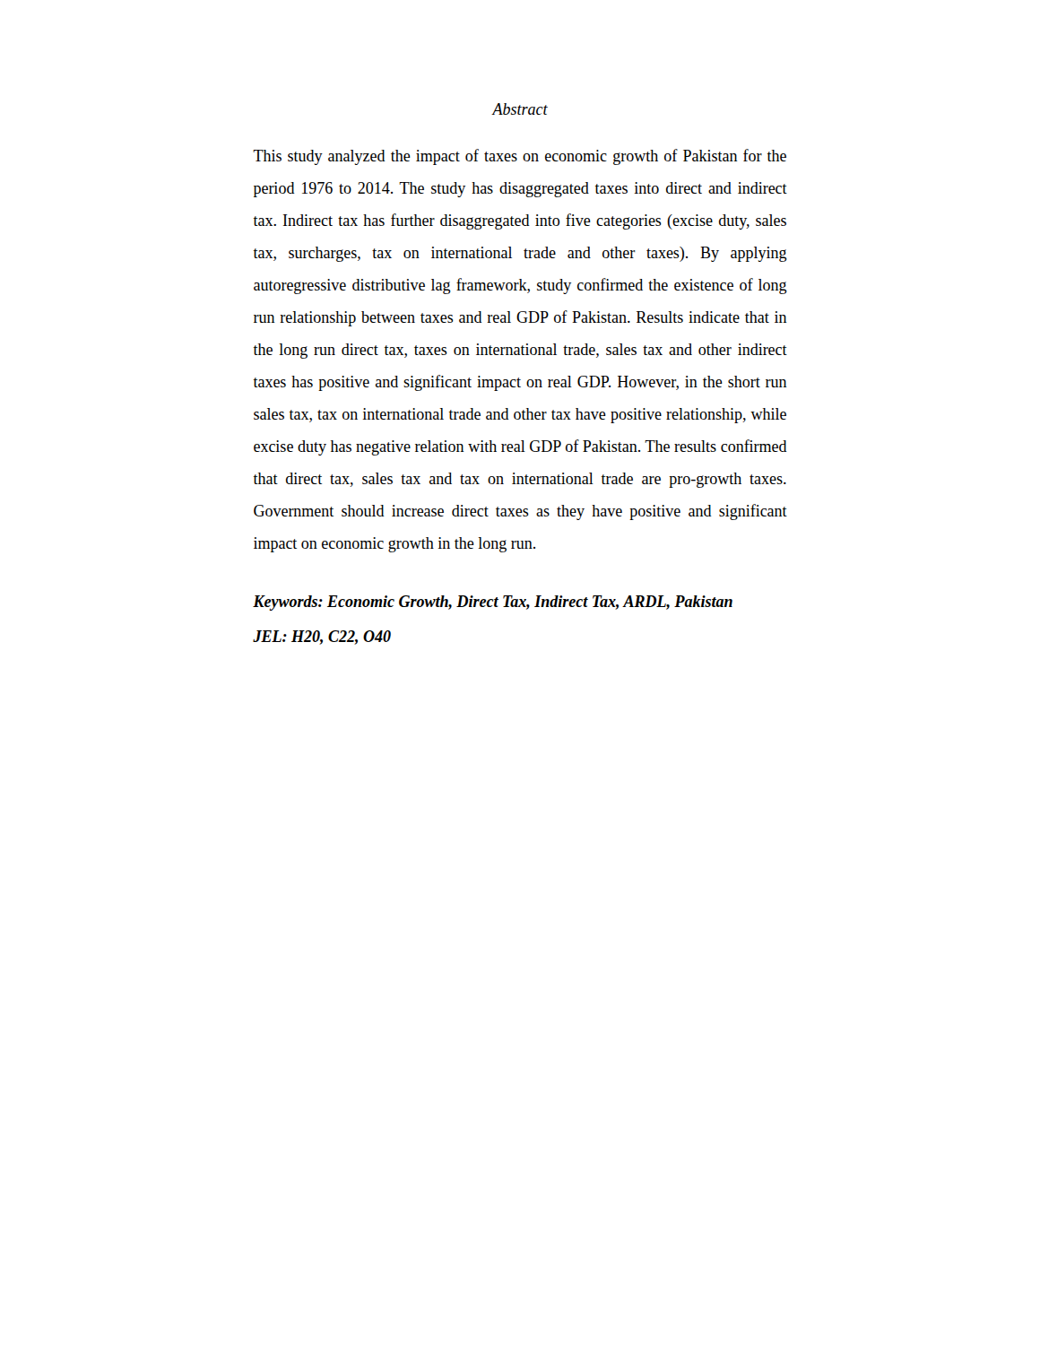Abstract
This study analyzed the impact of taxes on economic growth of Pakistan for the period 1976 to 2014. The study has disaggregated taxes into direct and indirect tax. Indirect tax has further disaggregated into five categories (excise duty, sales tax, surcharges, tax on international trade and other taxes). By applying autoregressive distributive lag framework, study confirmed the existence of long run relationship between taxes and real GDP of Pakistan. Results indicate that in the long run direct tax, taxes on international trade, sales tax and other indirect taxes has positive and significant impact on real GDP. However, in the short run sales tax, tax on international trade and other tax have positive relationship, while excise duty has negative relation with real GDP of Pakistan. The results confirmed that direct tax, sales tax and tax on international trade are pro-growth taxes. Government should increase direct taxes as they have positive and significant impact on economic growth in the long run.
Keywords: Economic Growth, Direct Tax, Indirect Tax, ARDL, Pakistan
JEL: H20, C22, O40